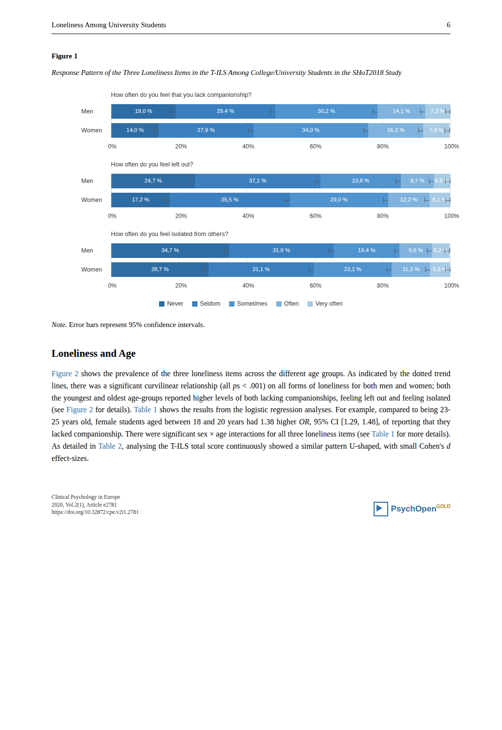Loneliness Among University Students 6
Figure 1
Response Pattern of the Three Loneliness Items in the T-ILS Among College/University Students in the SHoT2018 Study
How often do you feel that you lack companionship?
Men
19,0 %
29,4 %
30,2 %
14,1 %
7,3 %
Women
14,0 %
27,9 %
34,0 %
16,2 %
7,8 %
0% 20% 40% 60% 80% 100%
How often do you feel left out?
Men
24,7 %
37,1 %
23,8 %
9,7 %
4,8 %
Women
17,2 %
35,5 %
29,0 %
12,2 %
6,1 %
0% 20% 40% 60% 80% 100%
How often do you feel isolated from others?
Men
34,7 %
31,0 %
19,4 %
9,6 %
5,2 %
Women
28,7 %
31,1 %
23,1 %
11,3 %
5,9 %
0% 20% 40% 60% 80% 100%
Never Seldom Sometimes Often Very often
Note. Error bars represent 95% confidence intervals.
Loneliness and Age
Figure 2 shows the prevalence of the three loneliness items across the different age groups. As indicated by the dotted trend lines, there was a significant curvilinear relationship (all ps < .001) on all forms of loneliness for both men and women; both the youngest and oldest age-groups reported higher levels of both lacking companionships, feeling left out and feeling isolated (see Figure 2 for details). Table 1 shows the results from the logistic regression analyses. For example, compared to being 23-25 years old, female students aged between 18 and 20 years had 1.38 higher OR, 95% CI [1.29, 1.48], of reporting that they lacked companionship. There were significant sex × age interactions for all three loneliness items (see Table 1 for more details). As detailed in Table 2, analysing the T-ILS total score continuously showed a similar pattern U-shaped, with small Cohen's d effect-sizes.
Clinical Psychology in Europe
2020, Vol.2(1), Article e2781
https://doi.org/10.32872/cpe.v2i1.2781
PsychOpenGOLD